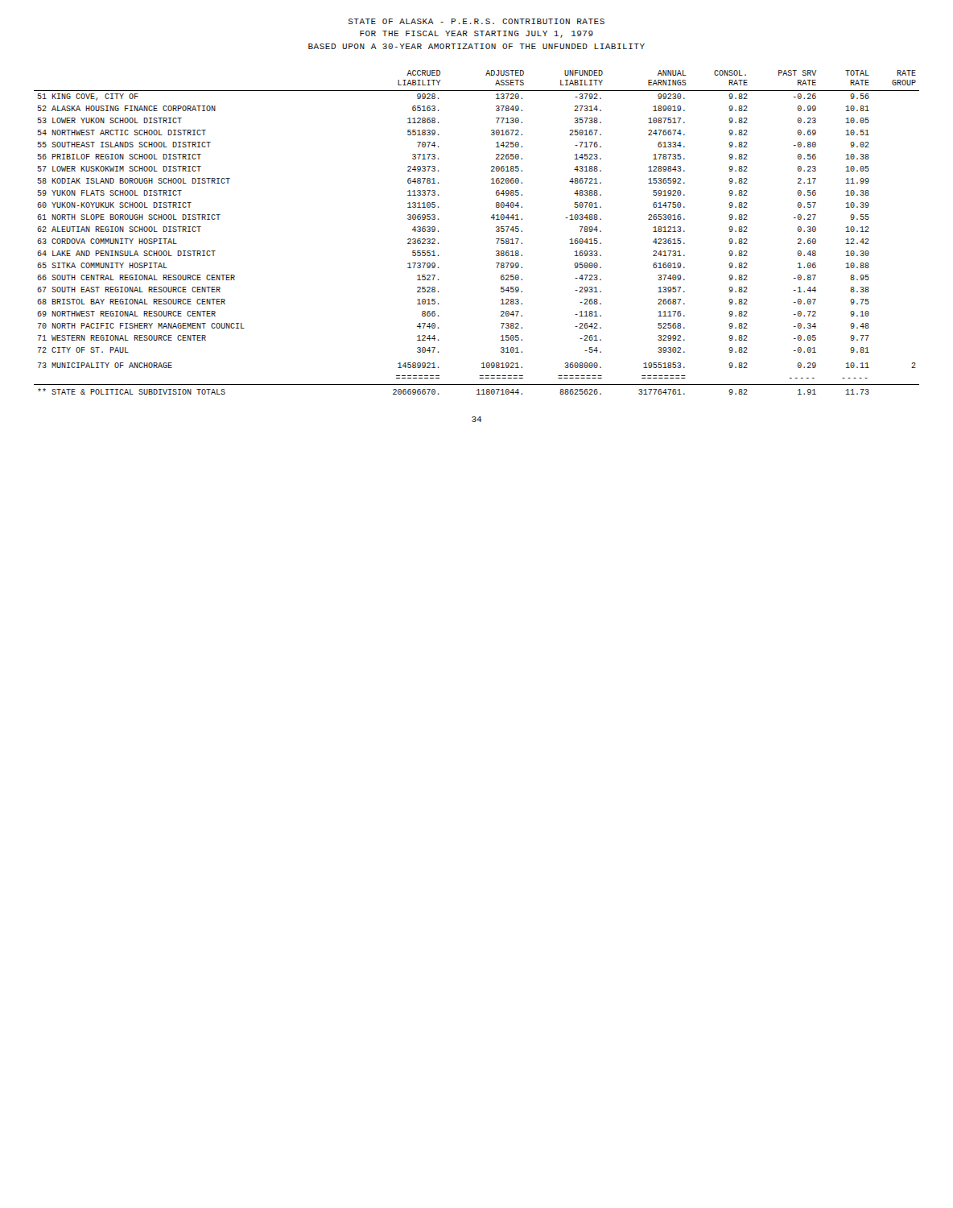STATE OF ALASKA - P.E.R.S. CONTRIBUTION RATES
FOR THE FISCAL YEAR STARTING JULY 1, 1979
BASED UPON A 30-YEAR AMORTIZATION OF THE UNFUNDED LIABILITY
| | ACCRUED LIABILITY | ADJUSTED ASSETS | UNFUNDED LIABILITY | ANNUAL EARNINGS | CONSOL. RATE | PAST SRV RATE | TOTAL RATE | RATE GROUP |
| --- | --- | --- | --- | --- | --- | --- | --- | --- |
| 51 KING COVE, CITY OF | 9928. | 13720. | -3792. | 99230. | 9.82 | -0.26 | 9.56 | |
| 52 ALASKA HOUSING FINANCE CORPORATION | 65163. | 37849. | 27314. | 189019. | 9.82 | 0.99 | 10.81 | |
| 53 LOWER YUKON SCHOOL DISTRICT | 112868. | 77130. | 35738. | 1087517. | 9.82 | 0.23 | 10.05 | |
| 54 NORTHWEST ARCTIC SCHOOL DISTRICT | 551839. | 301672. | 250167. | 2476674. | 9.82 | 0.69 | 10.51 | |
| 55 SOUTHEAST ISLANDS SCHOOL DISTRICT | 7074. | 14250. | -7176. | 61334. | 9.82 | -0.80 | 9.02 | |
| 56 PRIBILOF REGION SCHOOL DISTRICT | 37173. | 22650. | 14523. | 178735. | 9.82 | 0.56 | 10.38 | |
| 57 LOWER KUSKOKWIM SCHOOL DISTRICT | 249373. | 206185. | 43188. | 1289843. | 9.82 | 0.23 | 10.05 | |
| 58 KODIAK ISLAND BOROUGH SCHOOL DISTRICT | 648781. | 162060. | 486721. | 1536592. | 9.82 | 2.17 | 11.99 | |
| 59 YUKON FLATS SCHOOL DISTRICT | 113373. | 64985. | 48388. | 591920. | 9.82 | 0.56 | 10.38 | |
| 60 YUKON-KOYUKUK SCHOOL DISTRICT | 131105. | 80404. | 50701. | 614750. | 9.82 | 0.57 | 10.39 | |
| 61 NORTH SLOPE BOROUGH SCHOOL DISTRICT | 306953. | 410441. | -103488. | 2653016. | 9.82 | -0.27 | 9.55 | |
| 62 ALEUTIAN REGION SCHOOL DISTRICT | 43639. | 35745. | 7894. | 181213. | 9.82 | 0.30 | 10.12 | |
| 63 CORDOVA COMMUNITY HOSPITAL | 236232. | 75817. | 160415. | 423615. | 9.82 | 2.60 | 12.42 | |
| 64 LAKE AND PENINSULA SCHOOL DISTRICT | 55551. | 38618. | 16933. | 241731. | 9.82 | 0.48 | 10.30 | |
| 65 SITKA COMMUNITY HOSPITAL | 173799. | 78799. | 95000. | 616019. | 9.82 | 1.06 | 10.88 | |
| 66 SOUTH CENTRAL REGIONAL RESOURCE CENTER | 1527. | 6250. | -4723. | 37409. | 9.82 | -0.87 | 8.95 | |
| 67 SOUTH EAST REGIONAL RESOURCE CENTER | 2528. | 5459. | -2931. | 13957. | 9.82 | -1.44 | 8.38 | |
| 68 BRISTOL BAY REGIONAL RESOURCE CENTER | 1015. | 1283. | -268. | 26687. | 9.82 | -0.07 | 9.75 | |
| 69 NORTHWEST REGIONAL RESOURCE CENTER | 866. | 2047. | -1181. | 11176. | 9.82 | -0.72 | 9.10 | |
| 70 NORTH PACIFIC FISHERY MANAGEMENT COUNCIL | 4740. | 7382. | -2642. | 52568. | 9.82 | -0.34 | 9.48 | |
| 71 WESTERN REGIONAL RESOURCE CENTER | 1244. | 1505. | -261. | 32992. | 9.82 | -0.05 | 9.77 | |
| 72 CITY OF ST. PAUL | 3047. | 3101. | -54. | 39302. | 9.82 | -0.01 | 9.81 | |
| 73 MUNICIPALITY OF ANCHORAGE | 14589921. | 10981921. | 3608000. | 19551853. | 9.82 | 0.29 | 10.11 | 2 |
| | ======== | ======== | ======== | ======== | | ----- | ----- | |
| ** STATE & POLITICAL SUBDIVISION TOTALS | 206696670. | 118071044. | 88625626. | 317764761. | 9.82 | 1.91 | 11.73 | |
34